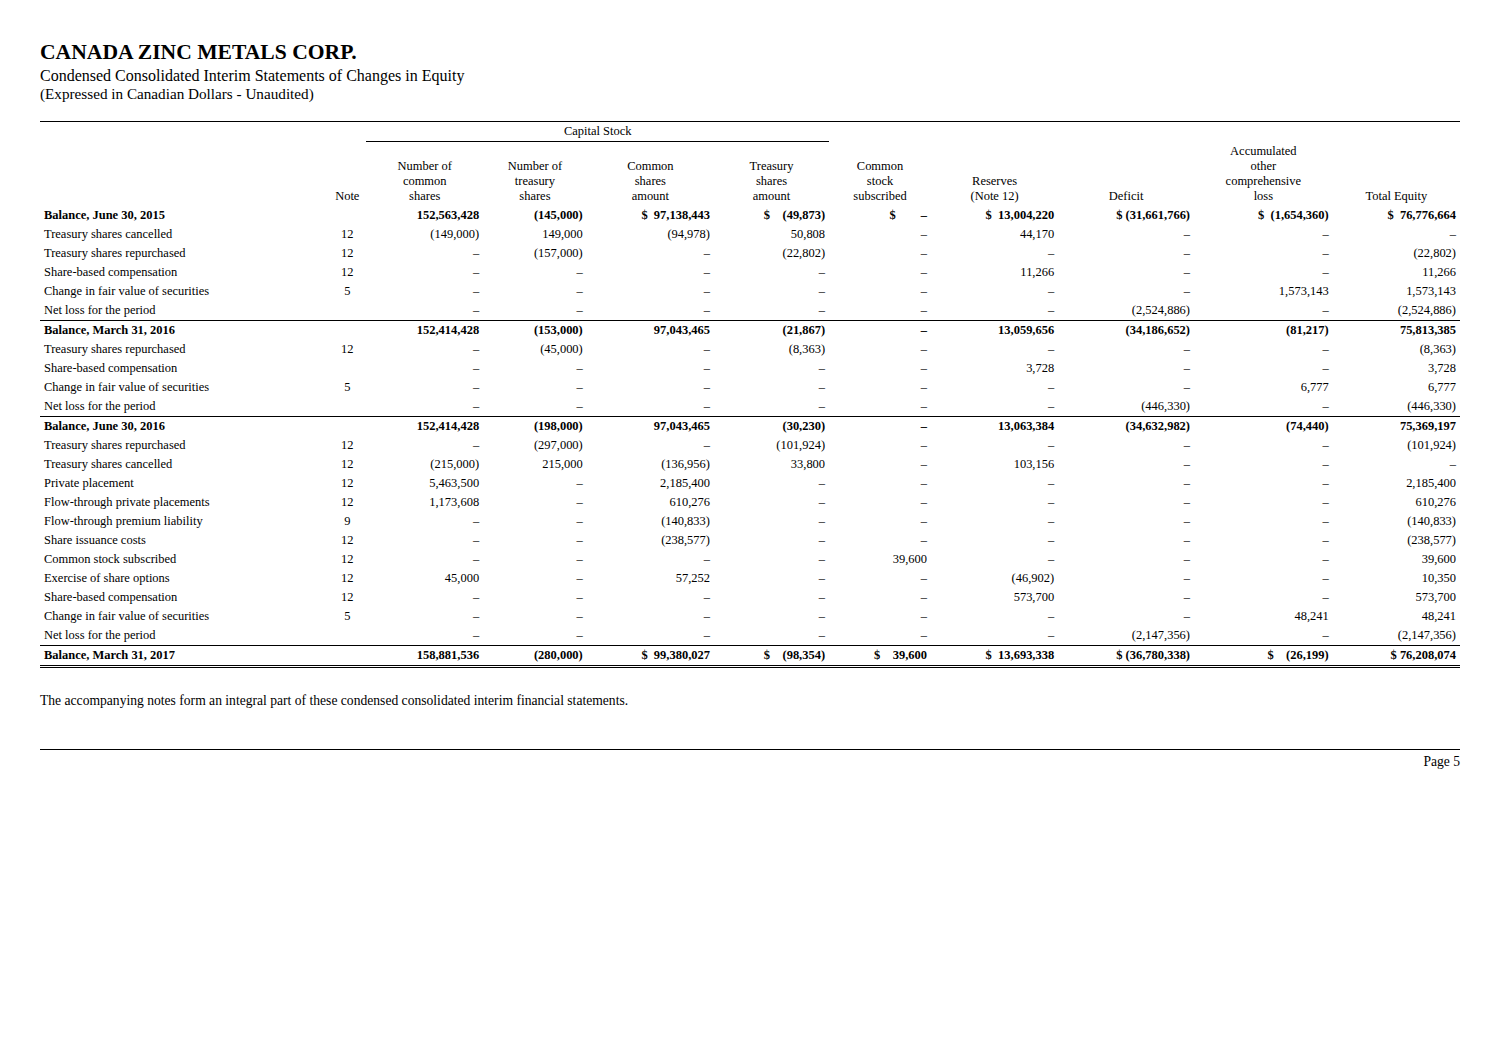CANADA ZINC METALS CORP.
Condensed Consolidated Interim Statements of Changes in Equity
(Expressed in Canadian Dollars - Unaudited)
| | | Capital Stock | | | | | |
| --- | --- | --- | --- | --- | --- | --- | --- |
| | Note | Number of common shares | Number of treasury shares | Common shares amount | Treasury shares amount | Common stock subscribed | Reserves (Note 12) | Deficit | Accumulated other comprehensive loss | Total Equity |
| Balance, June 30, 2015 | | 152,563,428 | (145,000) | $ 97,138,443 | $ (49,873) | $ – | $ 13,004,220 | $ (31,661,766) | $ (1,654,360) | $ 76,776,664 |
| Treasury shares cancelled | 12 | (149,000) | 149,000 | (94,978) | 50,808 | – | 44,170 | – | – | – |
| Treasury shares repurchased | 12 | – | (157,000) | – | (22,802) | – | – | – | – | (22,802) |
| Share-based compensation | 12 | – | – | – | – | – | 11,266 | – | – | 11,266 |
| Change in fair value of securities | 5 | – | – | – | – | – | – | – | 1,573,143 | 1,573,143 |
| Net loss for the period | | – | – | – | – | – | – | (2,524,886) | – | (2,524,886) |
| Balance, March 31, 2016 | | 152,414,428 | (153,000) | 97,043,465 | (21,867) | – | 13,059,656 | (34,186,652) | (81,217) | 75,813,385 |
| Treasury shares repurchased | 12 | – | (45,000) | – | (8,363) | – | – | – | – | (8,363) |
| Share-based compensation | | – | – | – | – | – | 3,728 | – | – | 3,728 |
| Change in fair value of securities | 5 | – | – | – | – | – | – | – | 6,777 | 6,777 |
| Net loss for the period | | – | – | – | – | – | – | (446,330) | – | (446,330) |
| Balance, June 30, 2016 | | 152,414,428 | (198,000) | 97,043,465 | (30,230) | – | 13,063,384 | (34,632,982) | (74,440) | 75,369,197 |
| Treasury shares repurchased | 12 | – | (297,000) | – | (101,924) | – | – | – | – | (101,924) |
| Treasury shares cancelled | 12 | (215,000) | 215,000 | (136,956) | 33,800 | – | 103,156 | – | – | – |
| Private placement | 12 | 5,463,500 | – | 2,185,400 | – | – | – | – | – | 2,185,400 |
| Flow-through private placements | 12 | 1,173,608 | – | 610,276 | – | – | – | – | – | 610,276 |
| Flow-through premium liability | 9 | – | – | (140,833) | – | – | – | – | – | (140,833) |
| Share issuance costs | 12 | – | – | (238,577) | – | – | – | – | – | (238,577) |
| Common stock subscribed | 12 | – | – | – | – | 39,600 | – | – | – | 39,600 |
| Exercise of share options | 12 | 45,000 | – | 57,252 | – | – | (46,902) | – | – | 10,350 |
| Share-based compensation | 12 | – | – | – | – | – | 573,700 | – | – | 573,700 |
| Change in fair value of securities | 5 | – | – | – | – | – | – | – | 48,241 | 48,241 |
| Net loss for the period | | – | – | – | – | – | – | (2,147,356) | – | (2,147,356) |
| Balance, March 31, 2017 | | 158,881,536 | (280,000) | $ 99,380,027 | $ (98,354) | $ 39,600 | $ 13,693,338 | $ (36,780,338) | $ (26,199) | $ 76,208,074 |
The accompanying notes form an integral part of these condensed consolidated interim financial statements.
Page 5